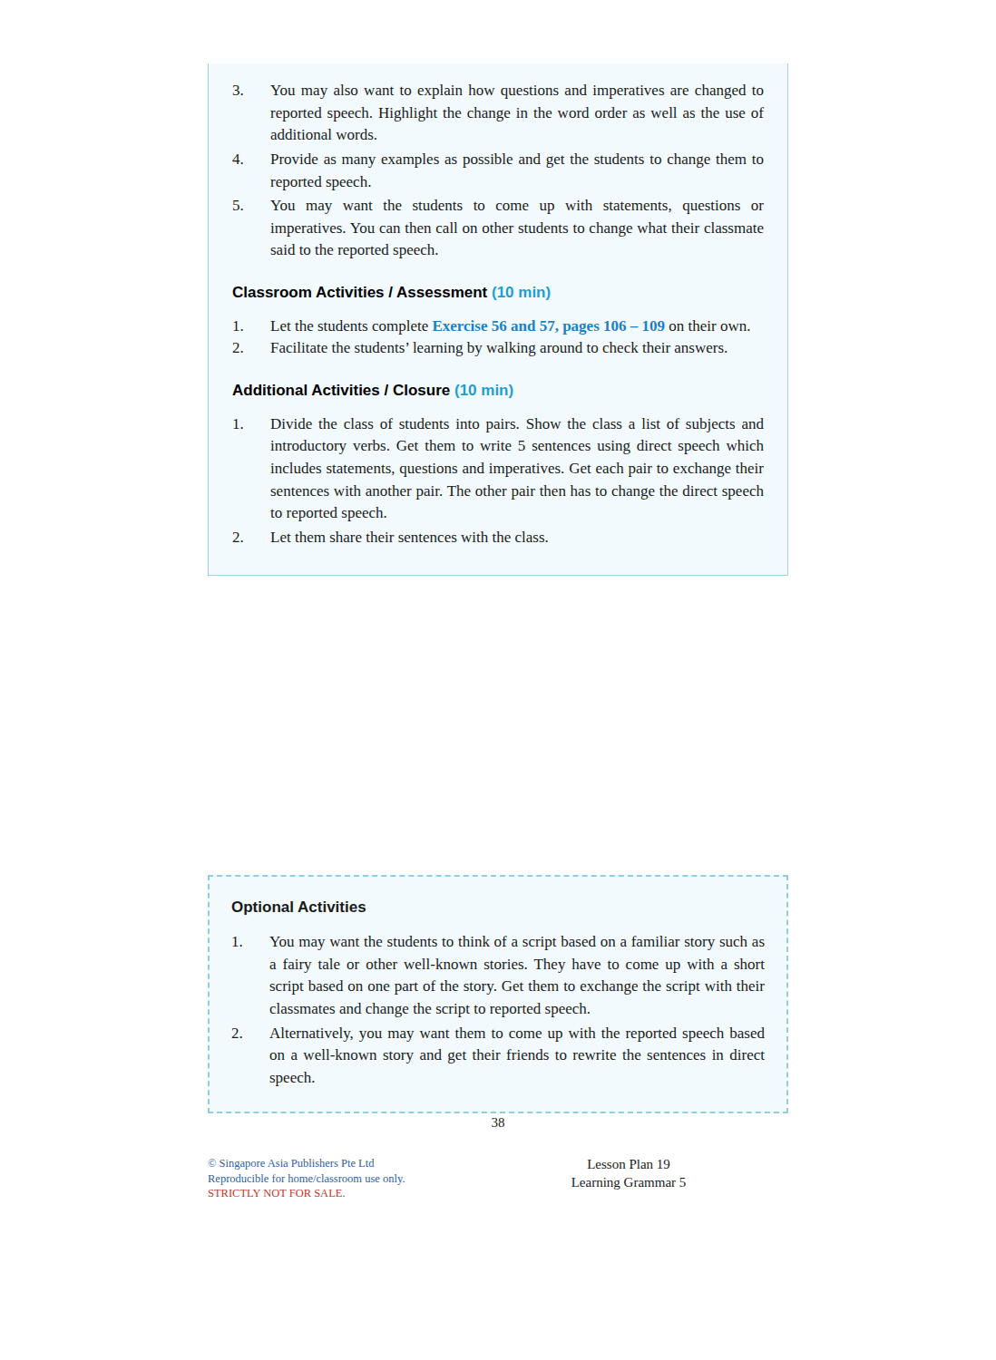3. You may also want to explain how questions and imperatives are changed to reported speech. Highlight the change in the word order as well as the use of additional words.
4. Provide as many examples as possible and get the students to change them to reported speech.
5. You may want the students to come up with statements, questions or imperatives. You can then call on other students to change what their classmate said to the reported speech.
Classroom Activities / Assessment (10 min)
1. Let the students complete Exercise 56 and 57, pages 106 – 109 on their own.
2. Facilitate the students’ learning by walking around to check their answers.
Additional Activities / Closure (10 min)
1. Divide the class of students into pairs. Show the class a list of subjects and introductory verbs. Get them to write 5 sentences using direct speech which includes statements, questions and imperatives. Get each pair to exchange their sentences with another pair. The other pair then has to change the direct speech to reported speech.
2. Let them share their sentences with the class.
Optional Activities
1. You may want the students to think of a script based on a familiar story such as a fairy tale or other well-known stories. They have to come up with a short script based on one part of the story. Get them to exchange the script with their classmates and change the script to reported speech.
2. Alternatively, you may want them to come up with the reported speech based on a well-known story and get their friends to rewrite the sentences in direct speech.
38
© Singapore Asia Publishers Pte Ltd
Reproducible for home/classroom use only.
STRICTLY NOT FOR SALE.
Lesson Plan 19
Learning Grammar 5